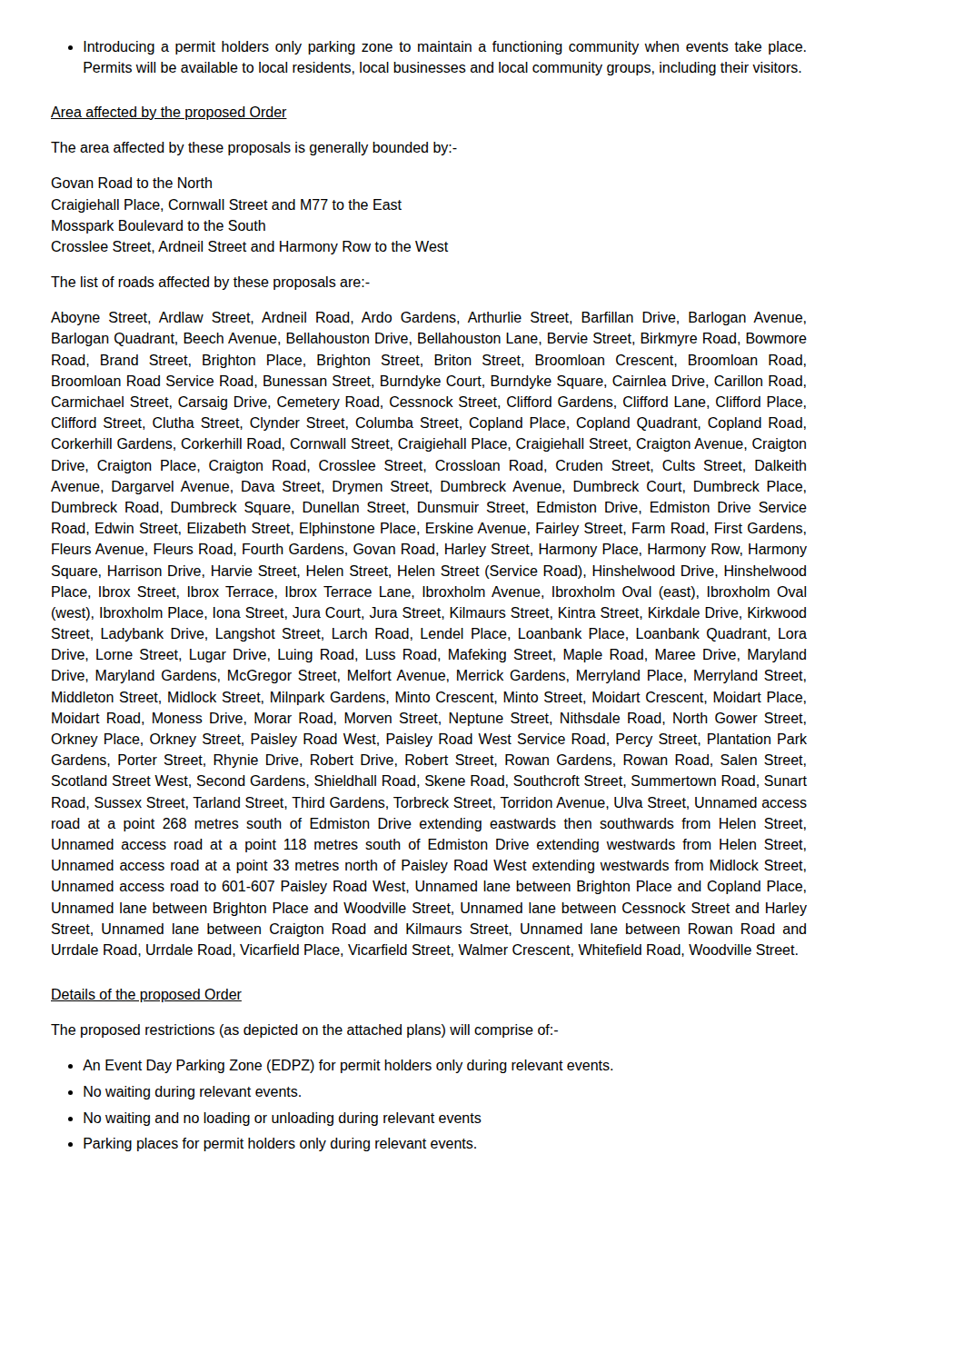Introducing a permit holders only parking zone to maintain a functioning community when events take place. Permits will be available to local residents, local businesses and local community groups, including their visitors.
Area affected by the proposed Order
The area affected by these proposals is generally bounded by:-
Govan Road to the North
Craigiehall Place, Cornwall Street and M77 to the East
Mosspark Boulevard to the South
Crosslee Street, Ardneil Street and Harmony Row to the West
The list of roads affected by these proposals are:-
Aboyne Street, Ardlaw Street, Ardneil Road, Ardo Gardens, Arthurlie Street, Barfillan Drive, Barlogan Avenue, Barlogan Quadrant, Beech Avenue, Bellahouston Drive, Bellahouston Lane, Bervie Street, Birkmyre Road, Bowmore Road, Brand Street, Brighton Place, Brighton Street, Briton Street, Broomloan Crescent, Broomloan Road, Broomloan Road Service Road, Bunessan Street, Burndyke Court, Burndyke Square, Cairnlea Drive, Carillon Road, Carmichael Street, Carsaig Drive, Cemetery Road, Cessnock Street, Clifford Gardens, Clifford Lane, Clifford Place, Clifford Street, Clutha Street, Clynder Street, Columba Street, Copland Place, Copland Quadrant, Copland Road, Corkerhill Gardens, Corkerhill Road, Cornwall Street, Craigiehall Place, Craigiehall Street, Craigton Avenue, Craigton Drive, Craigton Place, Craigton Road, Crosslee Street, Crossloan Road, Cruden Street, Cults Street, Dalkeith Avenue, Dargarvel Avenue, Dava Street, Drymen Street, Dumbreck Avenue, Dumbreck Court, Dumbreck Place, Dumbreck Road, Dumbreck Square, Dunellan Street, Dunsmuir Street, Edmiston Drive, Edmiston Drive Service Road, Edwin Street, Elizabeth Street, Elphinstone Place, Erskine Avenue, Fairley Street, Farm Road, First Gardens, Fleurs Avenue, Fleurs Road, Fourth Gardens, Govan Road, Harley Street, Harmony Place, Harmony Row, Harmony Square, Harrison Drive, Harvie Street, Helen Street, Helen Street (Service Road), Hinshelwood Drive, Hinshelwood Place, Ibrox Street, Ibrox Terrace, Ibrox Terrace Lane, Ibroxholm Avenue, Ibroxholm Oval (east), Ibroxholm Oval (west), Ibroxholm Place, Iona Street, Jura Court, Jura Street, Kilmaurs Street, Kintra Street, Kirkdale Drive, Kirkwood Street, Ladybank Drive, Langshot Street, Larch Road, Lendel Place, Loanbank Place, Loanbank Quadrant, Lora Drive, Lorne Street, Lugar Drive, Luing Road, Luss Road, Mafeking Street, Maple Road, Maree Drive, Maryland Drive, Maryland Gardens, McGregor Street, Melfort Avenue, Merrick Gardens, Merryland Place, Merryland Street, Middleton Street, Midlock Street, Milnpark Gardens, Minto Crescent, Minto Street, Moidart Crescent, Moidart Place, Moidart Road, Moness Drive, Morar Road, Morven Street, Neptune Street, Nithsdale Road, North Gower Street, Orkney Place, Orkney Street, Paisley Road West, Paisley Road West Service Road, Percy Street, Plantation Park Gardens, Porter Street, Rhynie Drive, Robert Drive, Robert Street, Rowan Gardens, Rowan Road, Salen Street, Scotland Street West, Second Gardens, Shieldhall Road, Skene Road, Southcroft Street, Summertown Road, Sunart Road, Sussex Street, Tarland Street, Third Gardens, Torbreck Street, Torridon Avenue, Ulva Street, Unnamed access road at a point 268 metres south of Edmiston Drive extending eastwards then southwards from Helen Street, Unnamed access road at a point 118 metres south of Edmiston Drive extending westwards from Helen Street, Unnamed access road at a point 33 metres north of Paisley Road West extending westwards from Midlock Street, Unnamed access road to 601-607 Paisley Road West, Unnamed lane between Brighton Place and Copland Place, Unnamed lane between Brighton Place and Woodville Street, Unnamed lane between Cessnock Street and Harley Street, Unnamed lane between Craigton Road and Kilmaurs Street, Unnamed lane between Rowan Road and Urrdale Road, Urrdale Road, Vicarfield Place, Vicarfield Street, Walmer Crescent, Whitefield Road, Woodville Street.
Details of the proposed Order
The proposed restrictions (as depicted on the attached plans) will comprise of:-
An Event Day Parking Zone (EDPZ) for permit holders only during relevant events.
No waiting during relevant events.
No waiting and no loading or unloading during relevant events
Parking places for permit holders only during relevant events.